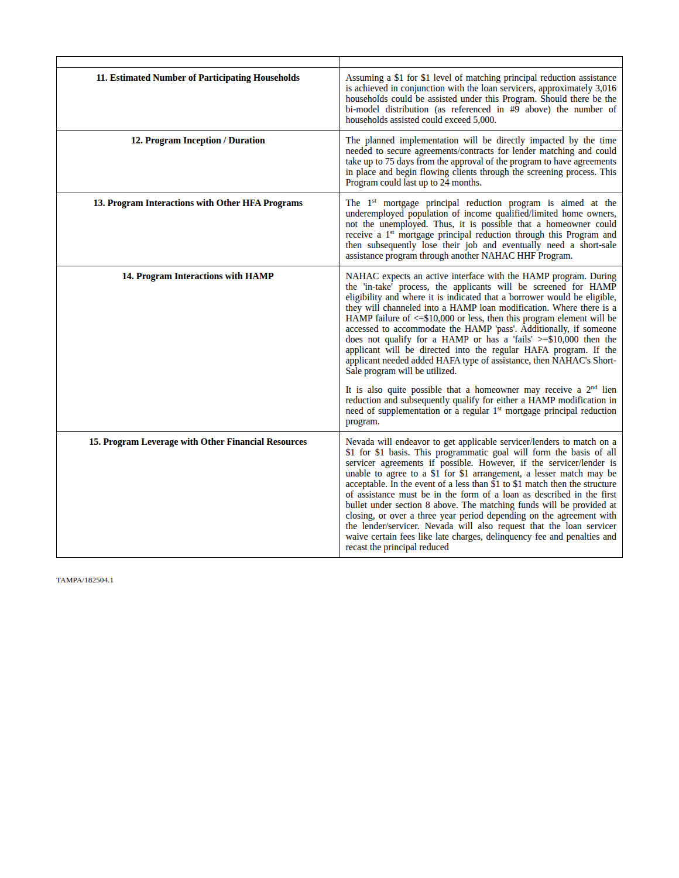| 11. Estimated Number of Participating Households | Assuming a $1 for $1 level of matching principal reduction assistance is achieved in conjunction with the loan servicers, approximately 3,016 households could be assisted under this Program. Should there be the bi-model distribution (as referenced in #9 above) the number of households assisted could exceed 5,000. |
| 12. Program Inception / Duration | The planned implementation will be directly impacted by the time needed to secure agreements/contracts for lender matching and could take up to 75 days from the approval of the program to have agreements in place and begin flowing clients through the screening process. This Program could last up to 24 months. |
| 13. Program Interactions with Other HFA Programs | The 1 st mortgage principal reduction program is aimed at the underemployed population of income qualified/limited home owners, not the unemployed. Thus, it is possible that a homeowner could receive a 1 st mortgage principal reduction through this Program and then subsequently lose their job and eventually need a short-sale assistance program through another NAHAC HHF Program. |
| 14. Program Interactions with HAMP | NAHAC expects an active interface with the HAMP program. During the 'in-take' process, the applicants will be screened for HAMP eligibility and where it is indicated that a borrower would be eligible, they will channeled into a HAMP loan modification. Where there is a HAMP failure of <=$10,000 or less, then this program element will be accessed to accommodate the HAMP 'pass'. Additionally, if someone does not qualify for a HAMP or has a 'fails' >=$10,000 then the applicant will be directed into the regular HAFA program. If the applicant needed added HAFA type of assistance, then NAHAC's Short-Sale program will be utilized. It is also quite possible that a homeowner may receive a 2 nd lien reduction and subsequently qualify for either a HAMP modification in need of supplementation or a regular 1 st mortgage principal reduction program. |
| 15. Program Leverage with Other Financial Resources | Nevada will endeavor to get applicable servicer/lenders to match on a $1 for $1 basis. This programmatic goal will form the basis of all servicer agreements if possible. However, if the servicer/lender is unable to agree to a $1 for $1 arrangement, a lesser match may be acceptable. In the event of a less than $1 to $1 match then the structure of assistance must be in the form of a loan as described in the first bullet under section 8 above. The matching funds will be provided at closing, or over a three year period depending on the agreement with the lender/servicer. Nevada will also request that the loan servicer waive certain fees like late charges, delinquency fee and penalties and recast the principal reduced |
TAMPA/182504.1